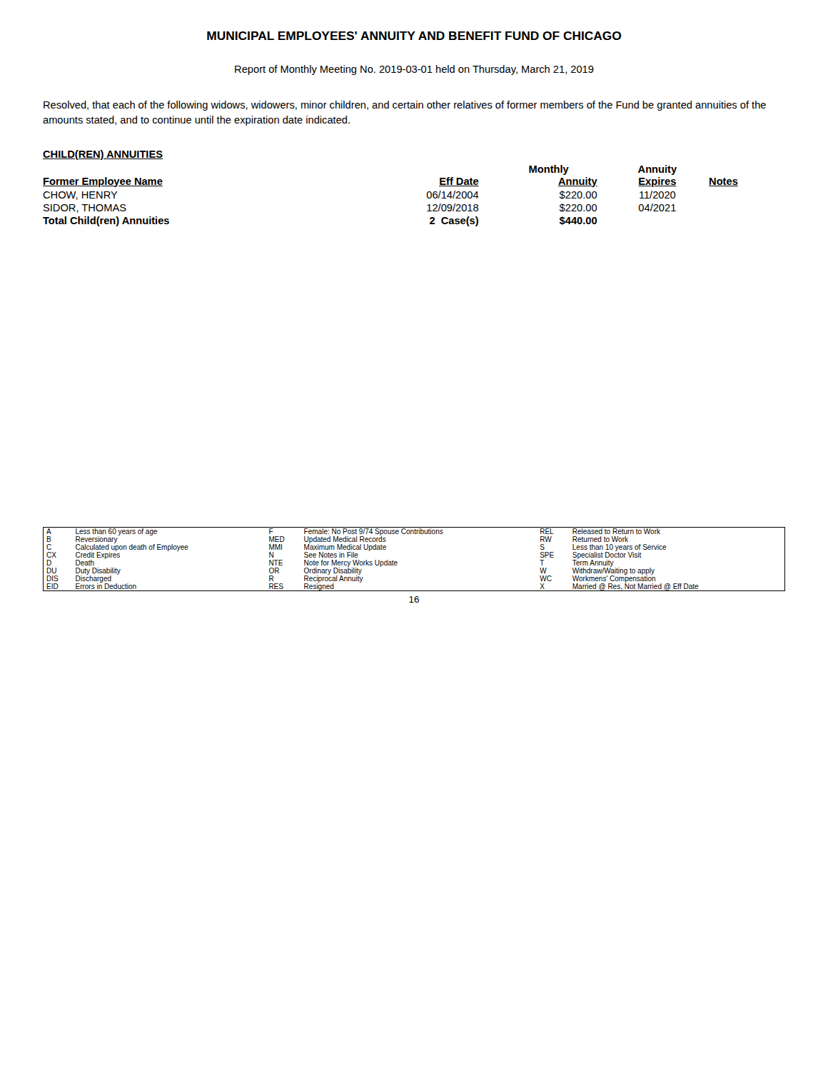MUNICIPAL EMPLOYEES' ANNUITY AND BENEFIT FUND OF CHICAGO
Report of Monthly Meeting No. 2019-03-01 held on Thursday, March 21, 2019
Resolved, that each of the following widows, widowers, minor children, and certain other relatives of former members of the Fund be granted annuities of the amounts stated, and to continue until the expiration date indicated.
CHILD(REN) ANNUITIES
| | | Monthly | Annuity | |
| --- | --- | --- | --- | --- |
| Former Employee Name | Eff Date | Annuity | Expires | Notes |
| CHOW, HENRY | 06/14/2004 | $220.00 | 11/2020 | |
| SIDOR, THOMAS | 12/09/2018 | $220.00 | 04/2021 | |
| Total Child(ren) Annuities | 2 Case(s) | $440.00 | | |
| A | Less than 60 years of age | F | Female: No Post 9/74 Spouse Contributions | REL | Released to Return to Work |
| B | Reversionary | MED | Updated Medical Records | RW | Returned to Work |
| C | Calculated upon death of Employee | MMI | Maximum Medical Update | S | Less than 10 years of Service |
| CX | Credit Expires | N | See Notes in File | SPE | Specialist Doctor Visit |
| D | Death | NTE | Note for Mercy Works Update | T | Term Annuity |
| DU | Duty Disability | OR | Ordinary Disability | W | Withdraw/Waiting to apply |
| DIS | Discharged | R | Reciprocal Annuity | WC | Workmens' Compensation |
| EID | Errors in Deduction | RES | Resigned | X | Married @ Res, Not Married @ Eff Date |
16